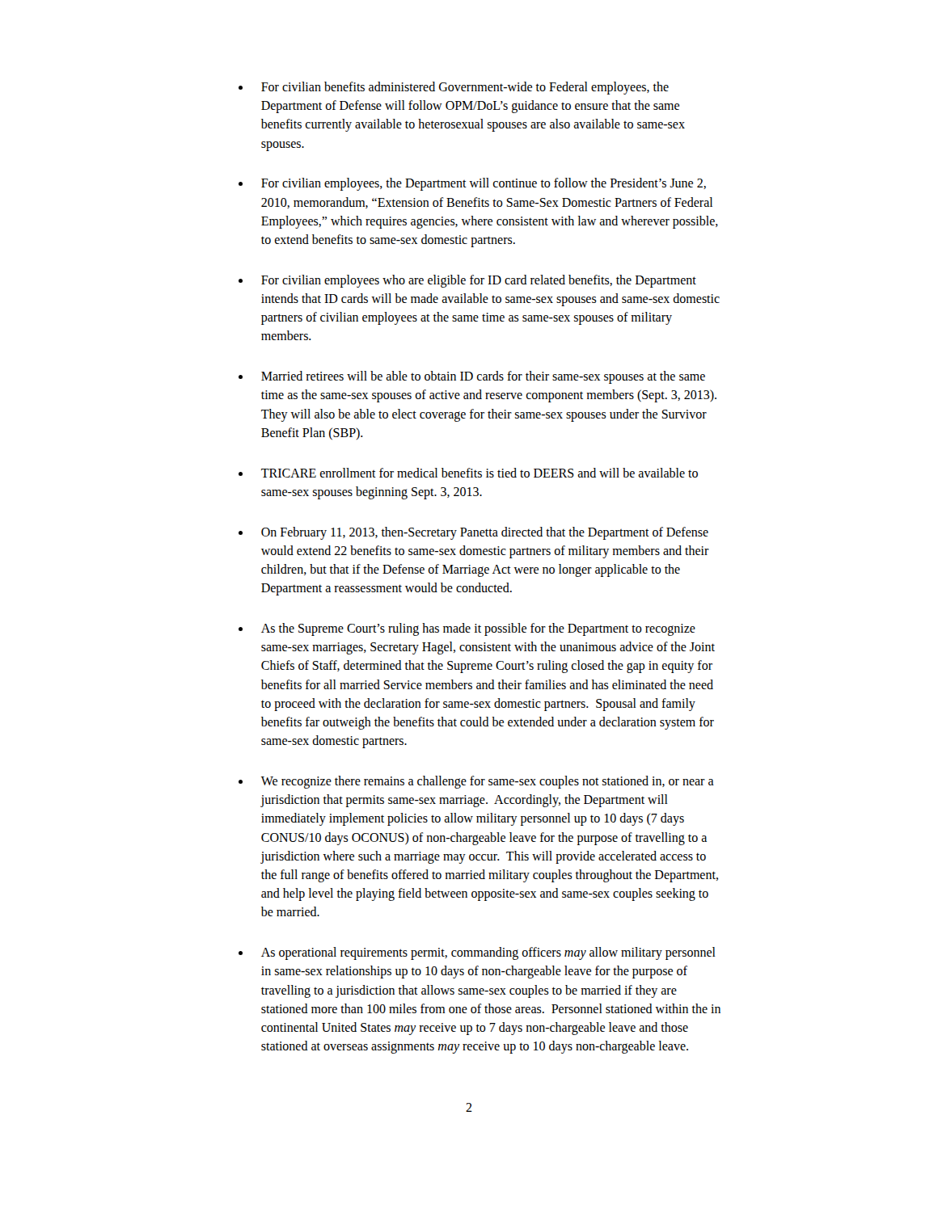For civilian benefits administered Government-wide to Federal employees, the Department of Defense will follow OPM/DoL’s guidance to ensure that the same benefits currently available to heterosexual spouses are also available to same-sex spouses.
For civilian employees, the Department will continue to follow the President’s June 2, 2010, memorandum, “Extension of Benefits to Same-Sex Domestic Partners of Federal Employees,” which requires agencies, where consistent with law and wherever possible, to extend benefits to same-sex domestic partners.
For civilian employees who are eligible for ID card related benefits, the Department intends that ID cards will be made available to same-sex spouses and same-sex domestic partners of civilian employees at the same time as same-sex spouses of military members.
Married retirees will be able to obtain ID cards for their same-sex spouses at the same time as the same-sex spouses of active and reserve component members (Sept. 3, 2013). They will also be able to elect coverage for their same-sex spouses under the Survivor Benefit Plan (SBP).
TRICARE enrollment for medical benefits is tied to DEERS and will be available to same-sex spouses beginning Sept. 3, 2013.
On February 11, 2013, then-Secretary Panetta directed that the Department of Defense would extend 22 benefits to same-sex domestic partners of military members and their children, but that if the Defense of Marriage Act were no longer applicable to the Department a reassessment would be conducted.
As the Supreme Court’s ruling has made it possible for the Department to recognize same-sex marriages, Secretary Hagel, consistent with the unanimous advice of the Joint Chiefs of Staff, determined that the Supreme Court’s ruling closed the gap in equity for benefits for all married Service members and their families and has eliminated the need to proceed with the declaration for same-sex domestic partners. Spousal and family benefits far outweigh the benefits that could be extended under a declaration system for same-sex domestic partners.
We recognize there remains a challenge for same-sex couples not stationed in, or near a jurisdiction that permits same-sex marriage. Accordingly, the Department will immediately implement policies to allow military personnel up to 10 days (7 days CONUS/10 days OCONUS) of non-chargeable leave for the purpose of travelling to a jurisdiction where such a marriage may occur. This will provide accelerated access to the full range of benefits offered to married military couples throughout the Department, and help level the playing field between opposite-sex and same-sex couples seeking to be married.
As operational requirements permit, commanding officers may allow military personnel in same-sex relationships up to 10 days of non-chargeable leave for the purpose of travelling to a jurisdiction that allows same-sex couples to be married if they are stationed more than 100 miles from one of those areas. Personnel stationed within the in continental United States may receive up to 7 days non-chargeable leave and those stationed at overseas assignments may receive up to 10 days non-chargeable leave.
2